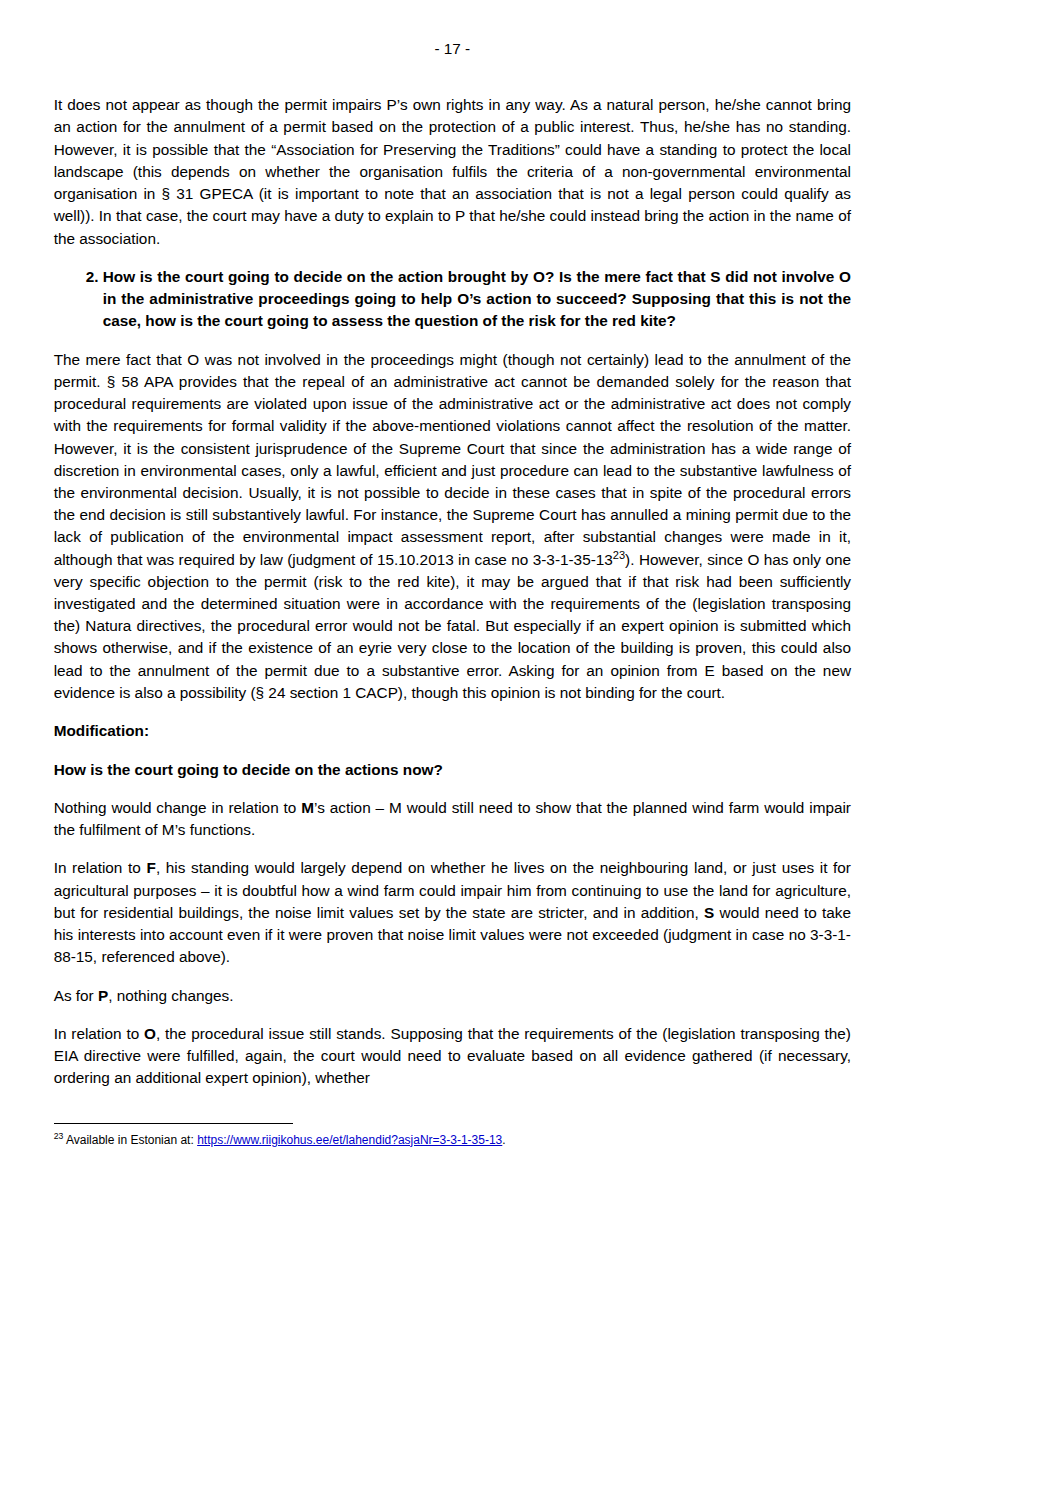- 17 -
It does not appear as though the permit impairs P’s own rights in any way. As a natural person, he/she cannot bring an action for the annulment of a permit based on the protection of a public interest. Thus, he/she has no standing. However, it is possible that the “Association for Preserving the Traditions” could have a standing to protect the local landscape (this depends on whether the organisation fulfils the criteria of a non-governmental environmental organisation in § 31 GPECA (it is important to note that an association that is not a legal person could qualify as well)). In that case, the court may have a duty to explain to P that he/she could instead bring the action in the name of the association.
How is the court going to decide on the action brought by O? Is the mere fact that S did not involve O in the administrative proceedings going to help O’s action to succeed? Supposing that this is not the case, how is the court going to assess the question of the risk for the red kite?
The mere fact that O was not involved in the proceedings might (though not certainly) lead to the annulment of the permit. § 58 APA provides that the repeal of an administrative act cannot be demanded solely for the reason that procedural requirements are violated upon issue of the administrative act or the administrative act does not comply with the requirements for formal validity if the above-mentioned violations cannot affect the resolution of the matter. However, it is the consistent jurisprudence of the Supreme Court that since the administration has a wide range of discretion in environmental cases, only a lawful, efficient and just procedure can lead to the substantive lawfulness of the environmental decision. Usually, it is not possible to decide in these cases that in spite of the procedural errors the end decision is still substantively lawful. For instance, the Supreme Court has annulled a mining permit due to the lack of publication of the environmental impact assessment report, after substantial changes were made in it, although that was required by law (judgment of 15.10.2013 in case no 3-3-1-35-1323). However, since O has only one very specific objection to the permit (risk to the red kite), it may be argued that if that risk had been sufficiently investigated and the determined situation were in accordance with the requirements of the (legislation transposing the) Natura directives, the procedural error would not be fatal. But especially if an expert opinion is submitted which shows otherwise, and if the existence of an eyrie very close to the location of the building is proven, this could also lead to the annulment of the permit due to a substantive error. Asking for an opinion from E based on the new evidence is also a possibility (§ 24 section 1 CACP), though this opinion is not binding for the court.
Modification:
How is the court going to decide on the actions now?
Nothing would change in relation to M’s action – M would still need to show that the planned wind farm would impair the fulfilment of M’s functions.
In relation to F, his standing would largely depend on whether he lives on the neighbouring land, or just uses it for agricultural purposes – it is doubtful how a wind farm could impair him from continuing to use the land for agriculture, but for residential buildings, the noise limit values set by the state are stricter, and in addition, S would need to take his interests into account even if it were proven that noise limit values were not exceeded (judgment in case no 3-3-1-88-15, referenced above).
As for P, nothing changes.
In relation to O, the procedural issue still stands. Supposing that the requirements of the (legislation transposing the) EIA directive were fulfilled, again, the court would need to evaluate based on all evidence gathered (if necessary, ordering an additional expert opinion), whether
23 Available in Estonian at: https://www.riigikohus.ee/et/lahendid?asjaNr=3-3-1-35-13.